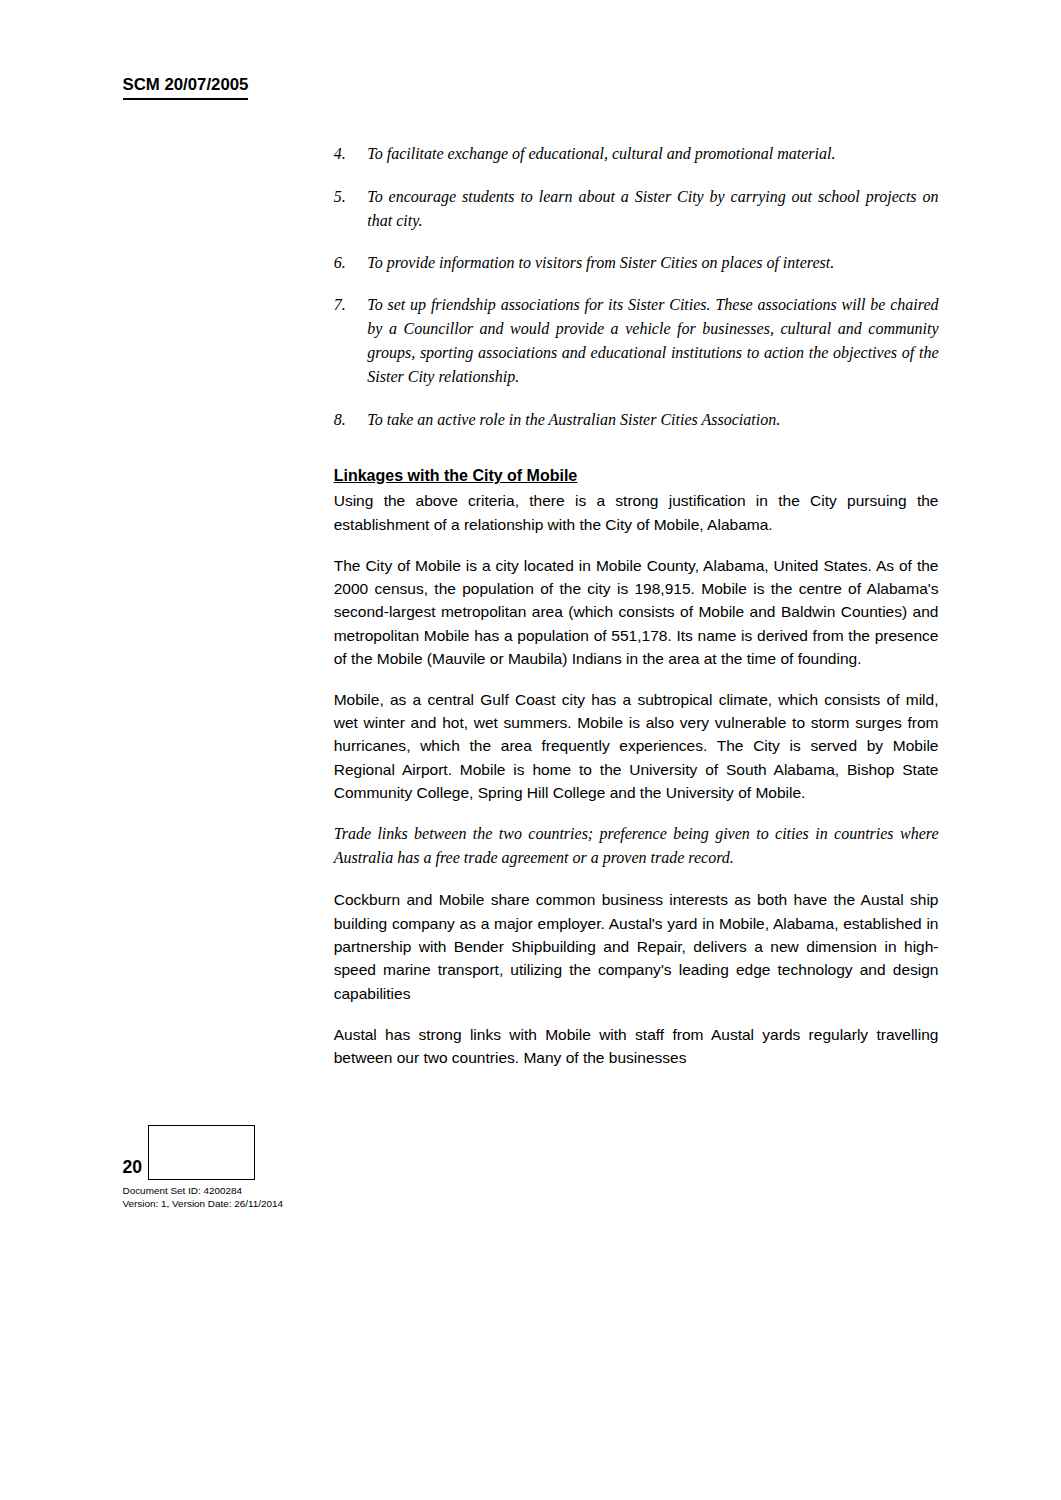SCM 20/07/2005
To facilitate exchange of educational, cultural and promotional material.
To encourage students to learn about a Sister City by carrying out school projects on that city.
To provide information to visitors from Sister Cities on places of interest.
To set up friendship associations for its Sister Cities. These associations will be chaired by a Councillor and would provide a vehicle for businesses, cultural and community groups, sporting associations and educational institutions to action the objectives of the Sister City relationship.
To take an active role in the Australian Sister Cities Association.
Linkages with the City of Mobile
Using the above criteria, there is a strong justification in the City pursuing the establishment of a relationship with the City of Mobile, Alabama.
The City of Mobile is a city located in Mobile County, Alabama, United States. As of the 2000 census, the population of the city is 198,915. Mobile is the centre of Alabama's second-largest metropolitan area (which consists of Mobile and Baldwin Counties) and metropolitan Mobile has a population of 551,178. Its name is derived from the presence of the Mobile (Mauvile or Maubila) Indians in the area at the time of founding.
Mobile, as a central Gulf Coast city has a subtropical climate, which consists of mild, wet winter and hot, wet summers. Mobile is also very vulnerable to storm surges from hurricanes, which the area frequently experiences. The City is served by Mobile Regional Airport. Mobile is home to the University of South Alabama, Bishop State Community College, Spring Hill College and the University of Mobile.
Trade links between the two countries; preference being given to cities in countries where Australia has a free trade agreement or a proven trade record.
Cockburn and Mobile share common business interests as both have the Austal ship building company as a major employer. Austal's yard in Mobile, Alabama, established in partnership with Bender Shipbuilding and Repair, delivers a new dimension in high-speed marine transport, utilizing the company's leading edge technology and design capabilities
Austal has strong links with Mobile with staff from Austal yards regularly travelling between our two countries. Many of the businesses
20
Document Set ID: 4200284
Version: 1, Version Date: 26/11/2014